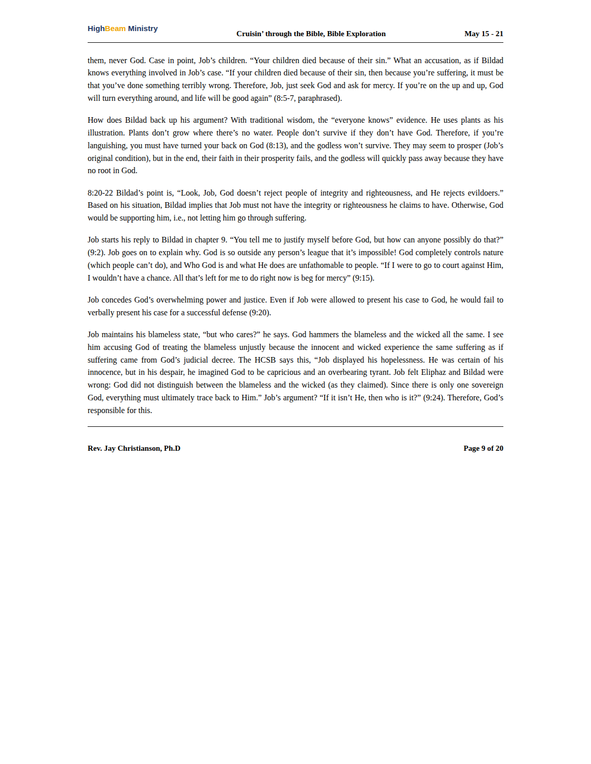High Beam Ministry
Cruisin’ through the Bible, Bible Exploration
May 15 - 21
them, never God. Case in point, Job’s children. “Your children died because of their sin.” What an accusation, as if Bildad knows everything involved in Job’s case. “If your children died because of their sin, then because you’re suffering, it must be that you’ve done something terribly wrong. Therefore, Job, just seek God and ask for mercy. If you’re on the up and up, God will turn everything around, and life will be good again” (8:5-7, paraphrased).
How does Bildad back up his argument? With traditional wisdom, the “everyone knows” evidence. He uses plants as his illustration. Plants don’t grow where there’s no water. People don’t survive if they don’t have God. Therefore, if you’re languishing, you must have turned your back on God (8:13), and the godless won’t survive. They may seem to prosper (Job’s original condition), but in the end, their faith in their prosperity fails, and the godless will quickly pass away because they have no root in God.
8:20-22 Bildad’s point is, “Look, Job, God doesn’t reject people of integrity and righteousness, and He rejects evildoers.” Based on his situation, Bildad implies that Job must not have the integrity or righteousness he claims to have. Otherwise, God would be supporting him, i.e., not letting him go through suffering.
Job starts his reply to Bildad in chapter 9. “You tell me to justify myself before God, but how can anyone possibly do that?” (9:2). Job goes on to explain why. God is so outside any person’s league that it’s impossible! God completely controls nature (which people can’t do), and Who God is and what He does are unfathomable to people. “If I were to go to court against Him, I wouldn’t have a chance. All that’s left for me to do right now is beg for mercy” (9:15).
Job concedes God’s overwhelming power and justice. Even if Job were allowed to present his case to God, he would fail to verbally present his case for a successful defense (9:20).
Job maintains his blameless state, “but who cares?” he says. God hammers the blameless and the wicked all the same. I see him accusing God of treating the blameless unjustly because the innocent and wicked experience the same suffering as if suffering came from God’s judicial decree. The HCSB says this, “Job displayed his hopelessness. He was certain of his innocence, but in his despair, he imagined God to be capricious and an overbearing tyrant. Job felt Eliphaz and Bildad were wrong: God did not distinguish between the blameless and the wicked (as they claimed). Since there is only one sovereign God, everything must ultimately trace back to Him.” Job’s argument? “If it isn’t He, then who is it?” (9:24). Therefore, God’s responsible for this.
Rev. Jay Christianson, Ph.D
Page 9 of 20